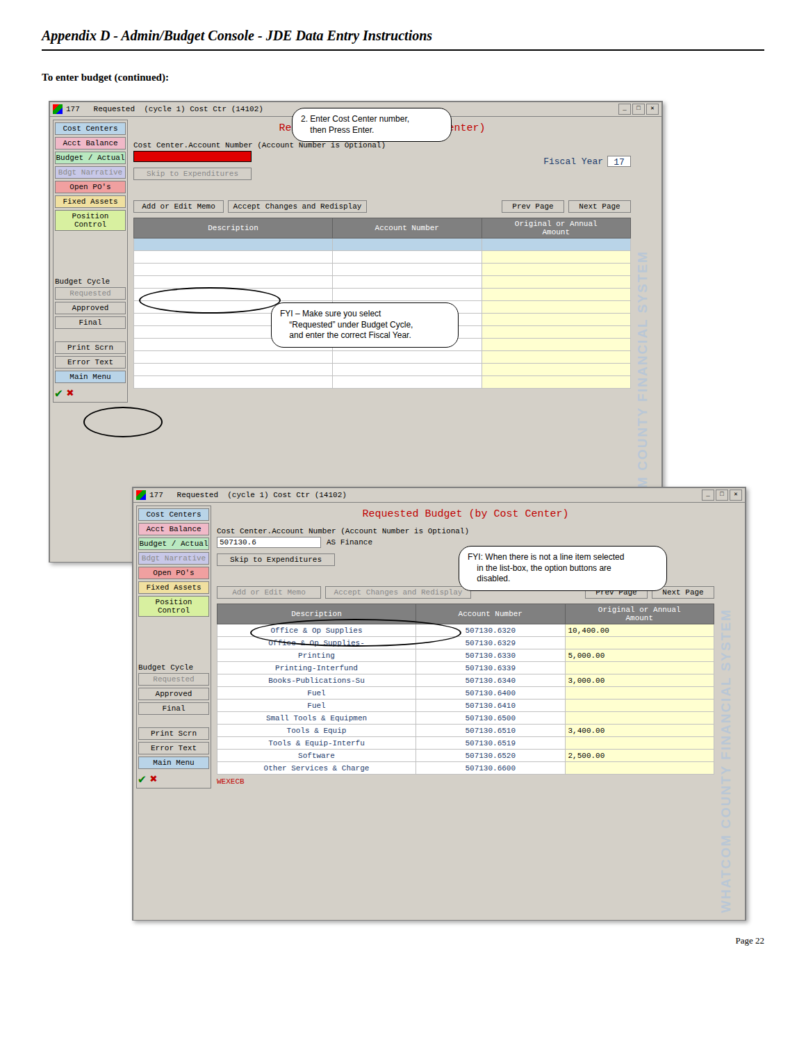Appendix D - Admin/Budget Console - JDE Data Entry Instructions
To enter budget (continued):
177 Requested (cycle 1) Cost Ctr (14102) _□✕
WHATCOM COUNTY FINANCIAL SYSTEM
Cost Centers Acct Balance Budget / Actual Bdgt Narrative Open PO's Fixed Assets Position Control
Budget Cycle
Requested Approved Final
Print Scrn Error Text Main Menu
✔✖
Requested Budget (by Cost Center)
Cost Center.Account Number (Account Number is Optional)
Skip to Expenditures
Fiscal Year
17
Add or Edit Memo Accept Changes and Redisplay Prev Page Next Page
| Description | Account Number | Original or Annual Amount |
| --- | --- | --- |
177 Requested (cycle 1) Cost Ctr (14102) _□✕
WHATCOM COUNTY FINANCIAL SYSTEM
Cost Centers Acct Balance Budget / Actual Bdgt Narrative Open PO's Fixed Assets Position Control
Budget Cycle
Requested Approved Final
Print Scrn Error Text Main Menu
✔✖
Requested Budget (by Cost Center)
Cost Center.Account Number (Account Number is Optional)
507130.6
AS Finance
Skip to Expenditures
Add or Edit Memo Accept Changes and Redisplay Prev Page Next Page
| Description | Account Number | Original or Annual Amount |
| --- | --- | --- |
| Office & Op Supplies | 507130.6320 | 10,400.00 |
| Office & Op Supplies- | 507130.6329 | |
| Printing | 507130.6330 | 5,000.00 |
| Printing-Interfund | 507130.6339 | |
| Books-Publications-Su | 507130.6340 | 3,000.00 |
| Fuel | 507130.6400 | |
| Fuel | 507130.6410 | |
| Small Tools & Equipmen | 507130.6500 | |
| Tools & Equip | 507130.6510 | 3,400.00 |
| Tools & Equip-Interfu | 507130.6519 | |
| Software | 507130.6520 | 2,500.00 |
| Other Services & Charge | 507130.6600 | |
WEXECB
2. Enter Cost Center number,
then Press Enter.
FYI – Make sure you select
“Requested” under Budget Cycle,
and enter the correct Fiscal Year.
FYI: When there is not a line item selected
in the list-box, the option buttons are
disabled.
Page 22